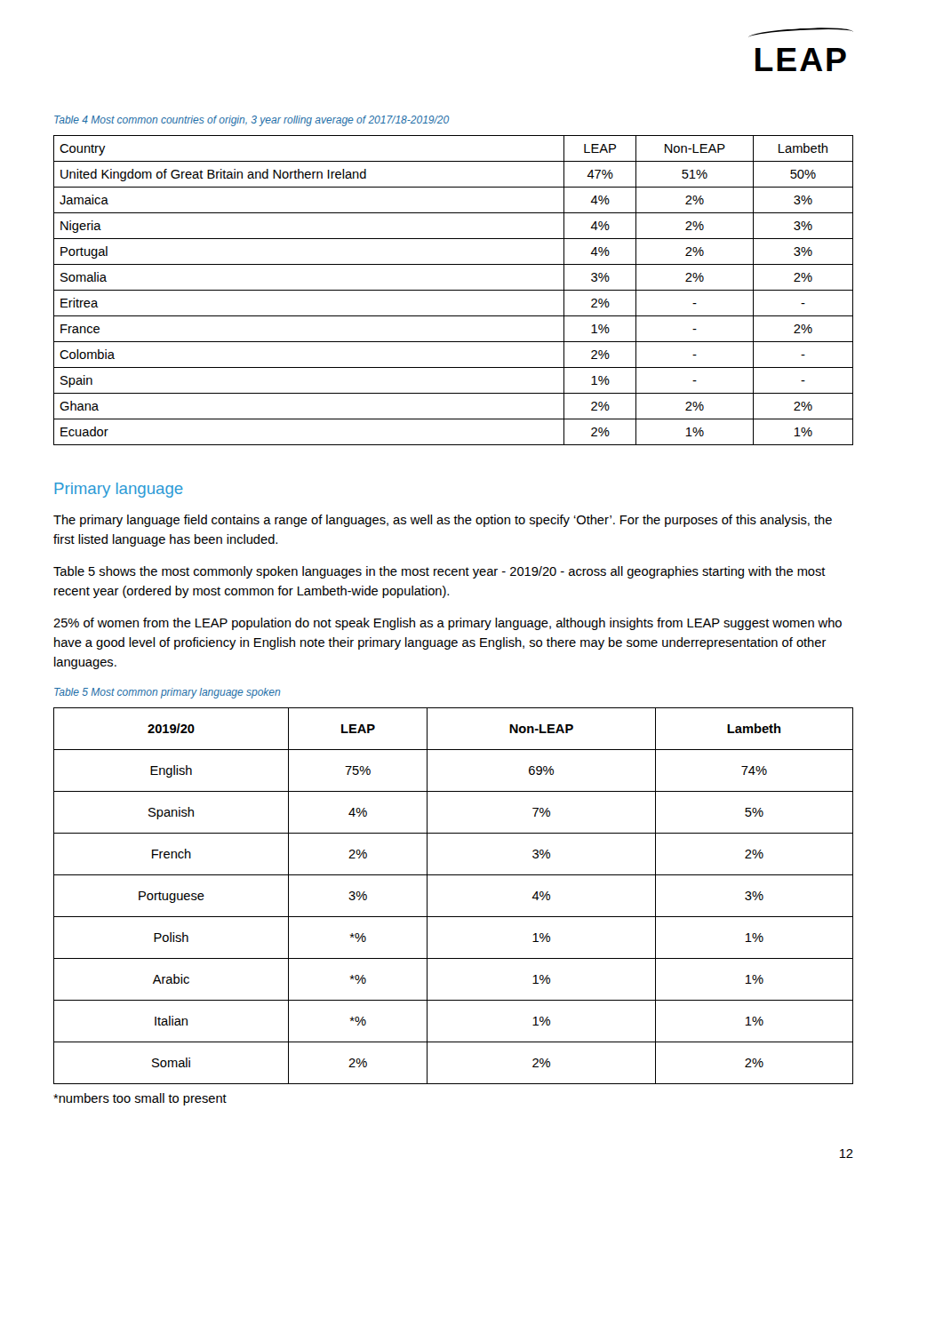LEAP
Table 4 Most common countries of origin, 3 year rolling average of 2017/18-2019/20
| Country | LEAP | Non-LEAP | Lambeth |
| --- | --- | --- | --- |
| United Kingdom of Great Britain and Northern Ireland | 47% | 51% | 50% |
| Jamaica | 4% | 2% | 3% |
| Nigeria | 4% | 2% | 3% |
| Portugal | 4% | 2% | 3% |
| Somalia | 3% | 2% | 2% |
| Eritrea | 2% | - | - |
| France | 1% | - | 2% |
| Colombia | 2% | - | - |
| Spain | 1% | - | - |
| Ghana | 2% | 2% | 2% |
| Ecuador | 2% | 1% | 1% |
Primary language
The primary language field contains a range of languages, as well as the option to specify ‘Other’. For the purposes of this analysis, the first listed language has been included.
Table 5 shows the most commonly spoken languages in the most recent year - 2019/20 - across all geographies starting with the most recent year (ordered by most common for Lambeth-wide population).
25% of women from the LEAP population do not speak English as a primary language, although insights from LEAP suggest women who have a good level of proficiency in English note their primary language as English, so there may be some underrepresentation of other languages.
Table 5 Most common primary language spoken
| 2019/20 | LEAP | Non-LEAP | Lambeth |
| --- | --- | --- | --- |
| English | 75% | 69% | 74% |
| Spanish | 4% | 7% | 5% |
| French | 2% | 3% | 2% |
| Portuguese | 3% | 4% | 3% |
| Polish | *% | 1% | 1% |
| Arabic | *% | 1% | 1% |
| Italian | *% | 1% | 1% |
| Somali | 2% | 2% | 2% |
*numbers too small to present
12